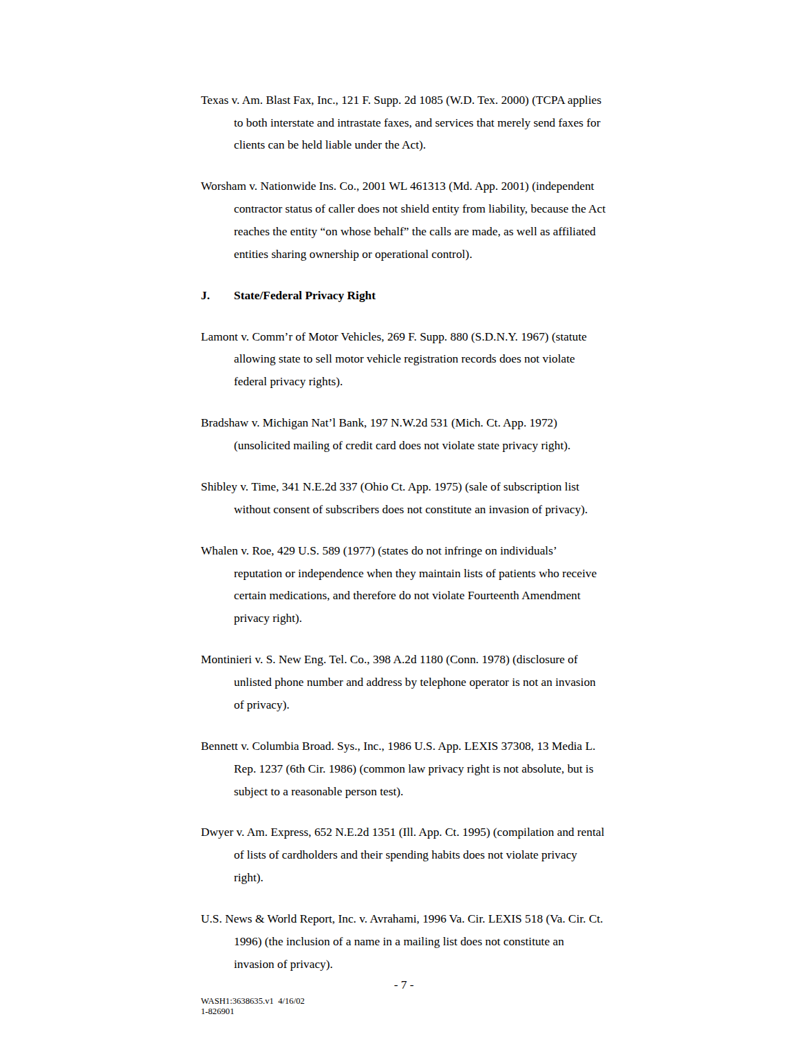Texas v. Am. Blast Fax, Inc., 121 F. Supp. 2d 1085 (W.D. Tex. 2000) (TCPA applies to both interstate and intrastate faxes, and services that merely send faxes for clients can be held liable under the Act).
Worsham v. Nationwide Ins. Co., 2001 WL 461313 (Md. App. 2001) (independent contractor status of caller does not shield entity from liability, because the Act reaches the entity “on whose behalf” the calls are made, as well as affiliated entities sharing ownership or operational control).
J. State/Federal Privacy Right
Lamont v. Comm’r of Motor Vehicles, 269 F. Supp. 880 (S.D.N.Y. 1967) (statute allowing state to sell motor vehicle registration records does not violate federal privacy rights).
Bradshaw v. Michigan Nat’l Bank, 197 N.W.2d 531 (Mich. Ct. App. 1972) (unsolicited mailing of credit card does not violate state privacy right).
Shibley v. Time, 341 N.E.2d 337 (Ohio Ct. App. 1975) (sale of subscription list without consent of subscribers does not constitute an invasion of privacy).
Whalen v. Roe, 429 U.S. 589 (1977) (states do not infringe on individuals’ reputation or independence when they maintain lists of patients who receive certain medications, and therefore do not violate Fourteenth Amendment privacy right).
Montinieri v. S. New Eng. Tel. Co., 398 A.2d 1180 (Conn. 1978) (disclosure of unlisted phone number and address by telephone operator is not an invasion of privacy).
Bennett v. Columbia Broad. Sys., Inc., 1986 U.S. App. LEXIS 37308, 13 Media L. Rep. 1237 (6th Cir. 1986) (common law privacy right is not absolute, but is subject to a reasonable person test).
Dwyer v. Am. Express, 652 N.E.2d 1351 (Ill. App. Ct. 1995) (compilation and rental of lists of cardholders and their spending habits does not violate privacy right).
U.S. News & World Report, Inc. v. Avrahami, 1996 Va. Cir. LEXIS 518 (Va. Cir. Ct. 1996) (the inclusion of a name in a mailing list does not constitute an invasion of privacy).
- 7 -
WASH1:3638635.v1 4/16/02
1-826901